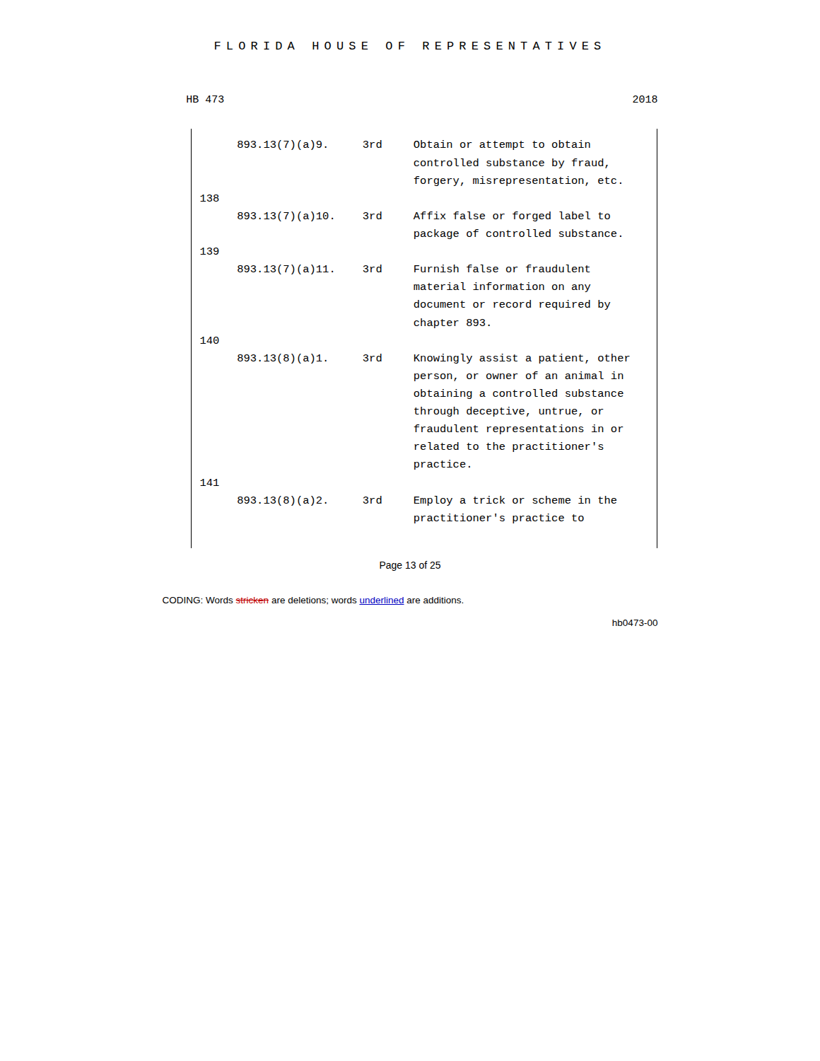FLORIDA HOUSE OF REPRESENTATIVES
HB 473 2018
| | 893.13(7)(a)9. | 3rd | Obtain or attempt to obtain controlled substance by fraud, forgery, misrepresentation, etc. |
| 138 | | | |
| | 893.13(7)(a)10. | 3rd | Affix false or forged label to package of controlled substance. |
| 139 | | | |
| | 893.13(7)(a)11. | 3rd | Furnish false or fraudulent material information on any document or record required by chapter 893. |
| 140 | | | |
| | 893.13(8)(a)1. | 3rd | Knowingly assist a patient, other person, or owner of an animal in obtaining a controlled substance through deceptive, untrue, or fraudulent representations in or related to the practitioner's practice. |
| 141 | | | |
| | 893.13(8)(a)2. | 3rd | Employ a trick or scheme in the practitioner's practice to |
Page 13 of 25
CODING: Words stricken are deletions; words underlined are additions.
hb0473-00